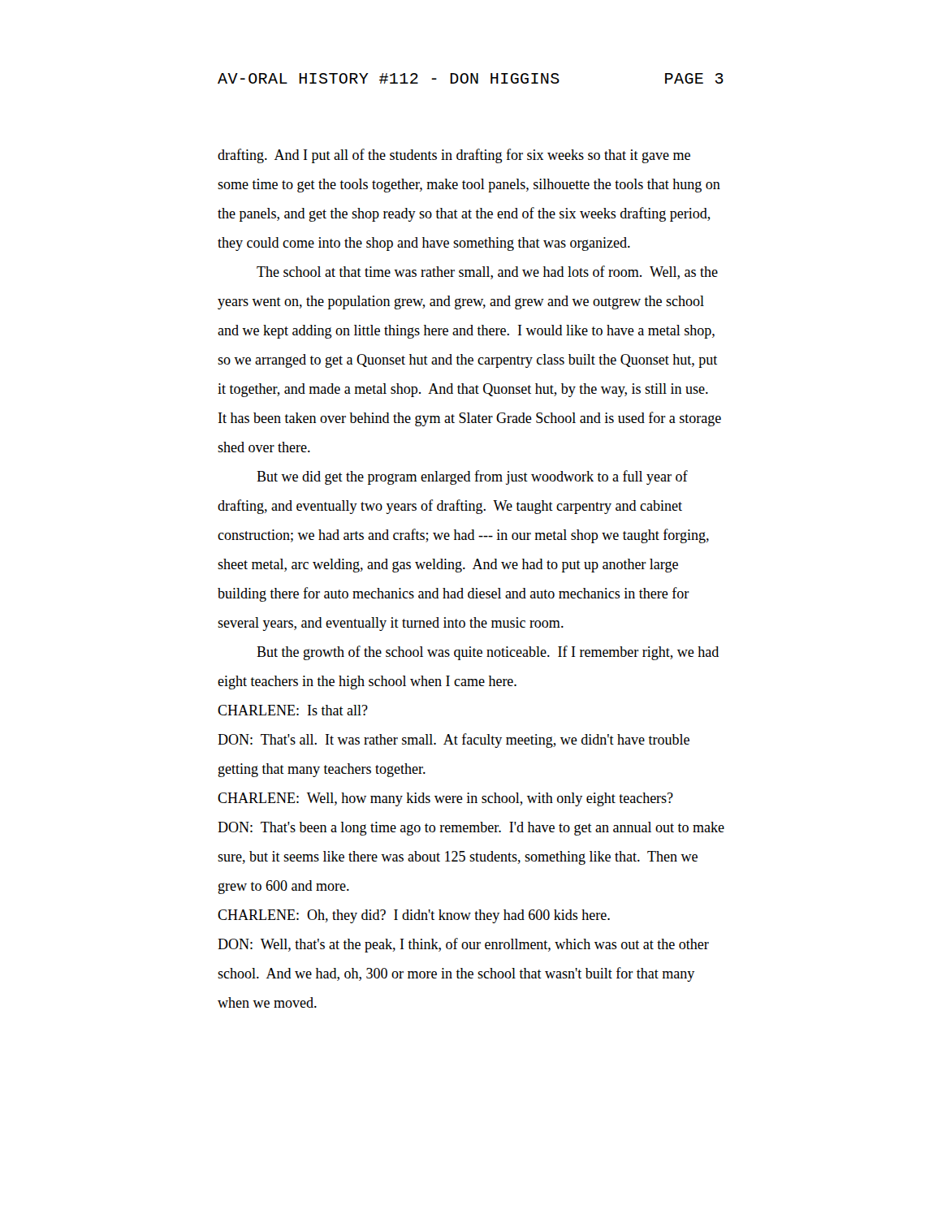AV-Oral History #112 - Don Higgins Page 3
drafting. And I put all of the students in drafting for six weeks so that it gave me some time to get the tools together, make tool panels, silhouette the tools that hung on the panels, and get the shop ready so that at the end of the six weeks drafting period, they could come into the shop and have something that was organized.
The school at that time was rather small, and we had lots of room. Well, as the years went on, the population grew, and grew, and grew and we outgrew the school and we kept adding on little things here and there. I would like to have a metal shop, so we arranged to get a Quonset hut and the carpentry class built the Quonset hut, put it together, and made a metal shop. And that Quonset hut, by the way, is still in use. It has been taken over behind the gym at Slater Grade School and is used for a storage shed over there.
But we did get the program enlarged from just woodwork to a full year of drafting, and eventually two years of drafting. We taught carpentry and cabinet construction; we had arts and crafts; we had --- in our metal shop we taught forging, sheet metal, arc welding, and gas welding. And we had to put up another large building there for auto mechanics and had diesel and auto mechanics in there for several years, and eventually it turned into the music room.
But the growth of the school was quite noticeable. If I remember right, we had eight teachers in the high school when I came here.
CHARLENE: Is that all?
DON: That's all. It was rather small. At faculty meeting, we didn't have trouble getting that many teachers together.
CHARLENE: Well, how many kids were in school, with only eight teachers?
DON: That's been a long time ago to remember. I'd have to get an annual out to make sure, but it seems like there was about 125 students, something like that. Then we grew to 600 and more.
CHARLENE: Oh, they did? I didn't know they had 600 kids here.
DON: Well, that's at the peak, I think, of our enrollment, which was out at the other school. And we had, oh, 300 or more in the school that wasn't built for that many when we moved.